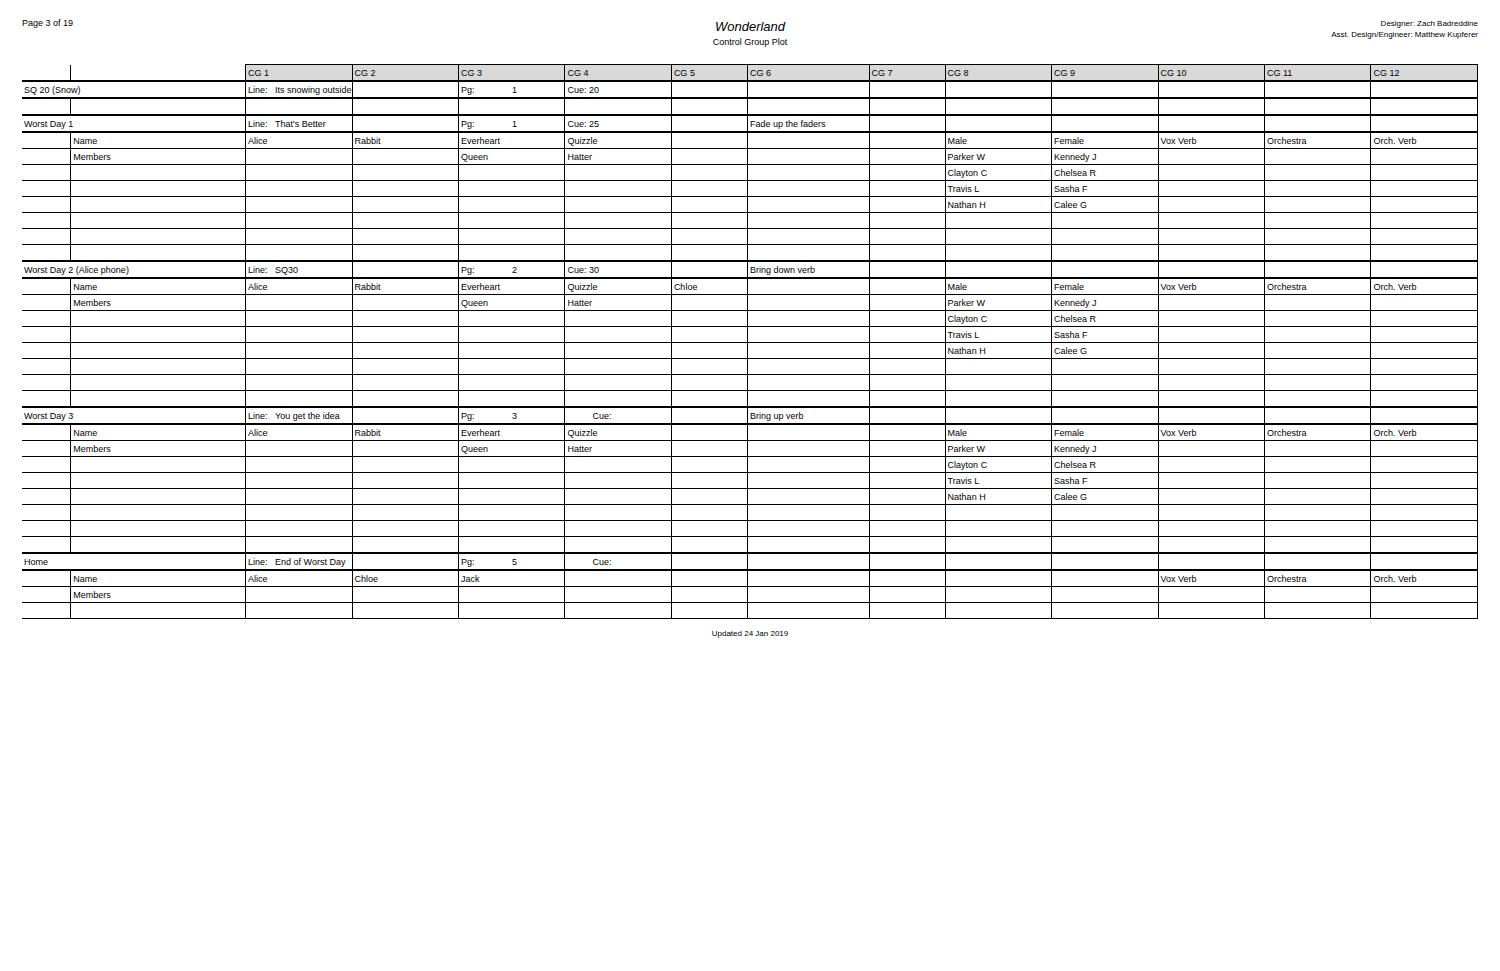Page 3 of 19
Wonderland
Control Group Plot
Designer: Zach Badreddine
Asst. Design/Engineer: Matthew Kupferer
| | | CG 1 | CG 2 | CG 3 | CG 4 | CG 5 | CG 6 | CG 7 | CG 8 | CG 9 | CG 10 | CG 11 | CG 12 |
| --- | --- | --- | --- | --- | --- | --- | --- | --- | --- | --- | --- | --- | --- |
| SQ 20 (Snow) | Line: Its snowing outside | | Pg: 1 | Cue: 20 | | | | | | | | |
| Worst Day 1 | Line: That's Better | | Pg: 1 | Cue: 25 | | Fade up the faders | | | | | | |
| | Name | Alice | Rabbit | Everheart | Quizzle | | | | Male | Female | Vox Verb | Orchestra | Orch. Verb |
| | Members | | | Queen | Hatter | | | | Parker W | Kennedy J | | | |
| | | | | | | | | | Clayton C | Chelsea R | | | |
| | | | | | | | | | Travis L | Sasha F | | | |
| | | | | | | | | | Nathan H | Calee G | | | |
| Worst Day 2 (Alice phone) | Line: SQ30 | | Pg: 2 | Cue: 30 | | Bring down verb | | | | | | |
| | Name | Alice | Rabbit | Everheart | Quizzle | Chloe | | | Male | Female | Vox Verb | Orchestra | Orch. Verb |
| | Members | | | Queen | Hatter | | | | Parker W | Kennedy J | | | |
| | | | | | | | | | Clayton C | Chelsea R | | | |
| | | | | | | | | | Travis L | Sasha F | | | |
| | | | | | | | | | Nathan H | Calee G | | | |
| Worst Day 3 | Line: You get the idea | | Pg: 3 | Cue: | | Bring up verb | | | | | | |
| | Name | Alice | Rabbit | Everheart | Quizzle | | | | Male | Female | Vox Verb | Orchestra | Orch. Verb |
| | Members | | | Queen | Hatter | | | | Parker W | Kennedy J | | | |
| | | | | | | | | | Clayton C | Chelsea R | | | |
| | | | | | | | | | Travis L | Sasha F | | | |
| | | | | | | | | | Nathan H | Calee G | | | |
| Home | Line: End of Worst Day | | Pg: 5 | Cue: | | | | | | | | |
| | Name | Alice | Chloe | Jack | | | | | | | Vox Verb | Orchestra | Orch. Verb |
| | Members | | | | | | | | | | | | |
Updated 24 Jan 2019